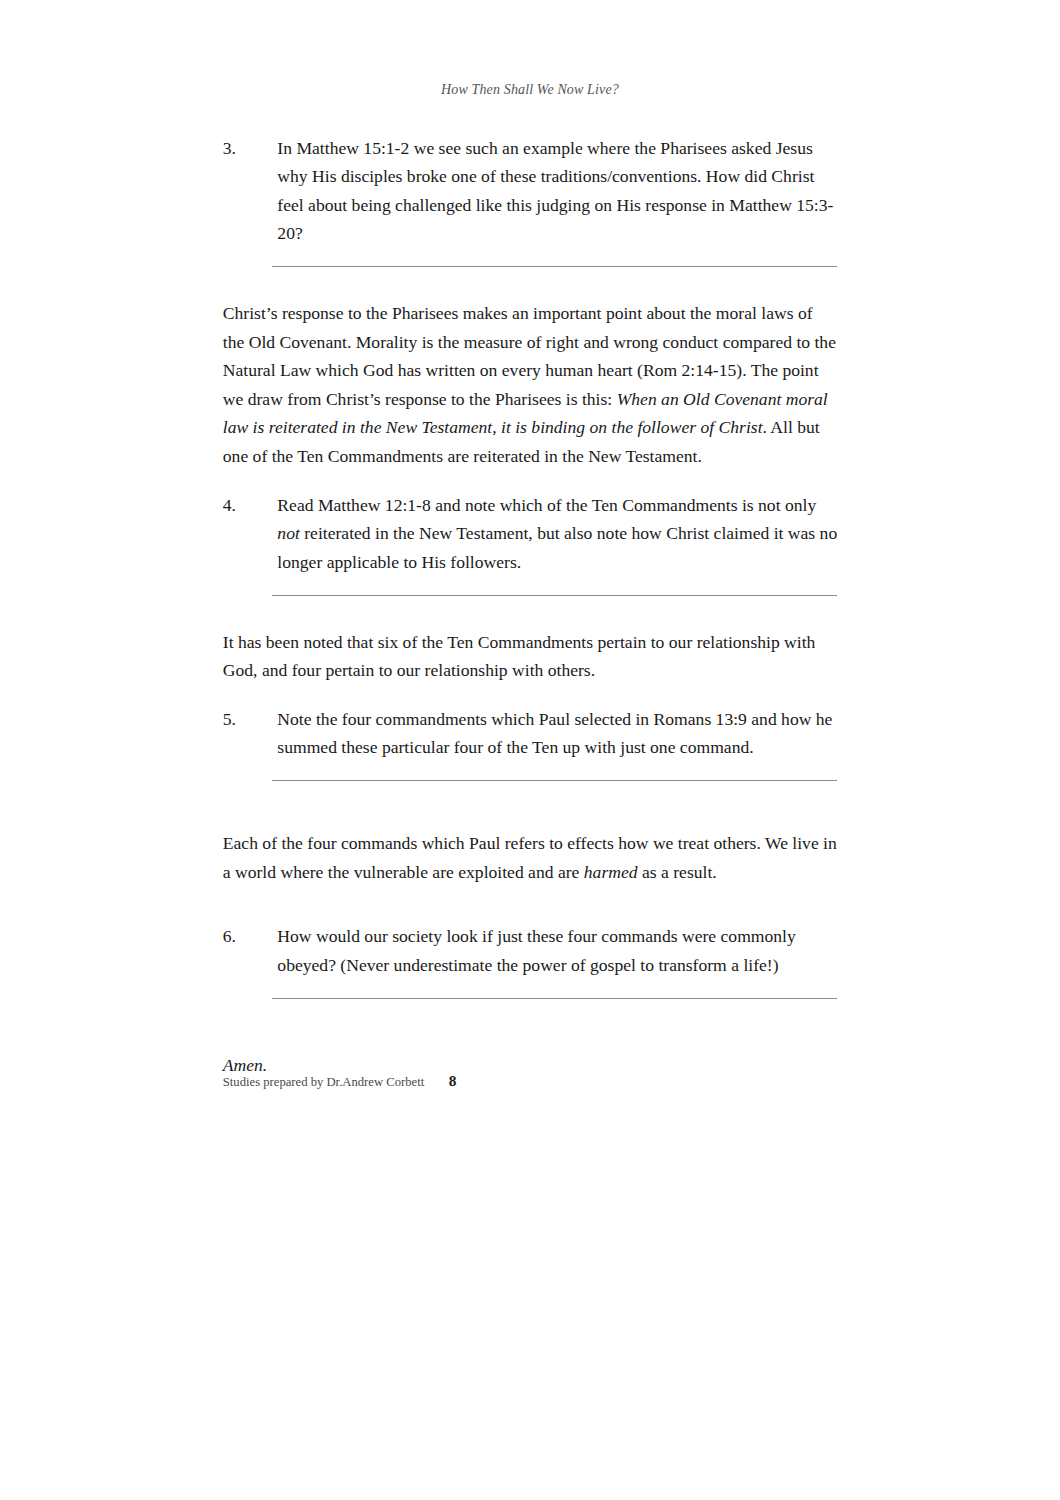How Then Shall We Now Live?
3. In Matthew 15:1-2 we see such an example where the Pharisees asked Jesus why His disciples broke one of these traditions/conventions. How did Christ feel about being challenged like this judging on His response in Matthew 15:3-20?
Christ’s response to the Pharisees makes an important point about the moral laws of the Old Covenant. Morality is the measure of right and wrong conduct compared to the Natural Law which God has written on every human heart (Rom 2:14-15). The point we draw from Christ’s response to the Pharisees is this: When an Old Covenant moral law is reiterated in the New Testament, it is binding on the follower of Christ. All but one of the Ten Commandments are reiterated in the New Testament.
4. Read Matthew 12:1-8 and note which of the Ten Commandments is not only not reiterated in the New Testament, but also note how Christ claimed it was no longer applicable to His followers.
It has been noted that six of the Ten Commandments pertain to our relationship with God, and four pertain to our relationship with others.
5. Note the four commandments which Paul selected in Romans 13:9 and how he summed these particular four of the Ten up with just one command.
Each of the four commands which Paul refers to effects how we treat others. We live in a world where the vulnerable are exploited and are harmed as a result.
6. How would our society look if just these four commands were commonly obeyed? (Never underestimate the power of gospel to transform a life!)
Amen.
Studies prepared by Dr.Andrew Corbett 8